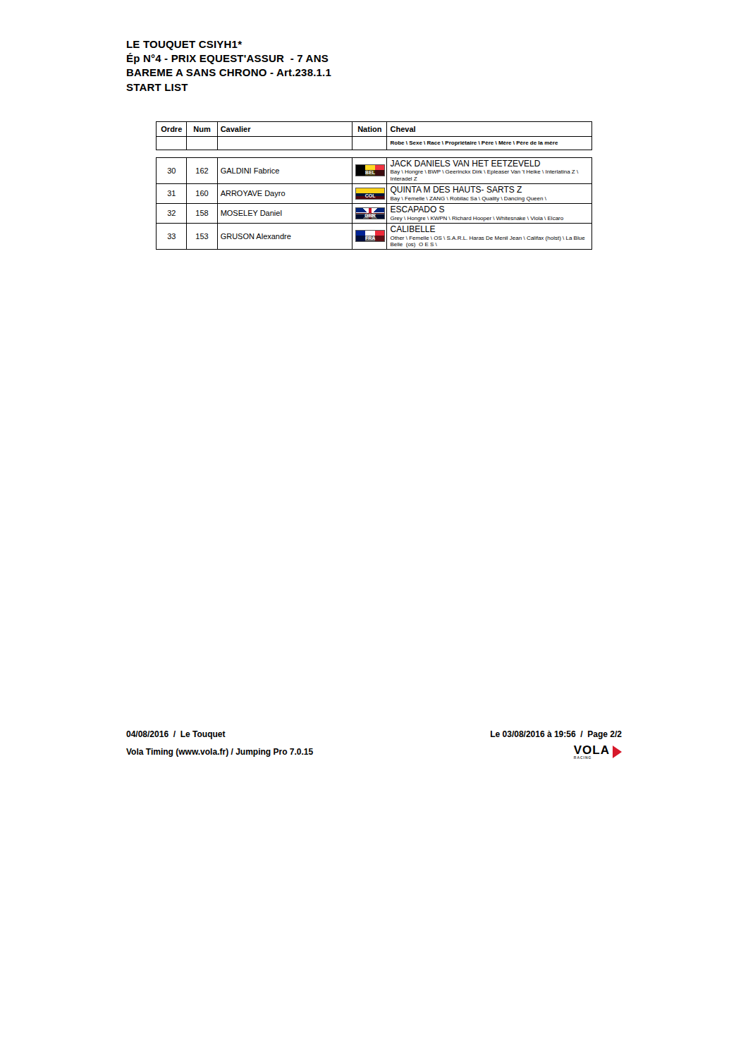LE TOUQUET CSIYH1* Ép N°4 - PRIX EQUEST'ASSUR - 7 ANS BAREME A SANS CHRONO - Art.238.1.1 START LIST
| Ordre | Num | Cavalier | Nation | Cheval |
| --- | --- | --- | --- | --- |
| | | | | Robe \ Sexe \ Race \ Propriétaire \ Père \ Mère \ Père de la mère |
| 30 | 162 | GALDINI Fabrice | BEL | JACK DANIELS VAN HET EETZEVELD Bay \ Hongre \ BWP \ Geerinckx Dirk \ Epleaser Van 't Heike \ Interlatina Z \ Interadel Z |
| 31 | 160 | ARROYAVE Dayro | COL | QUINTA M DES HAUTS- SARTS Z Bay \ Femelle \ ZANG \ Robilac Sa \ Quality \ Dancing Queen \ |
| 32 | 158 | MOSELEY Daniel | GBR | ESCAPADO S Grey \ Hongre \ KWPN \ Richard Hooper \ Whitesnake \ Viola \ Elcaro |
| 33 | 153 | GRUSON Alexandre | FRA | CALIBELLE Other \ Femelle \ OS \ S.A.R.L. Haras De Menil Jean \ Califax (holst) \ La Blue Belle (os) O E S \ |
04/08/2016 / Le Touquet
Le 03/08/2016 à 19:56 / Page 2/2
Vola Timing (www.vola.fr) / Jumping Pro 7.0.15
VOLARACING